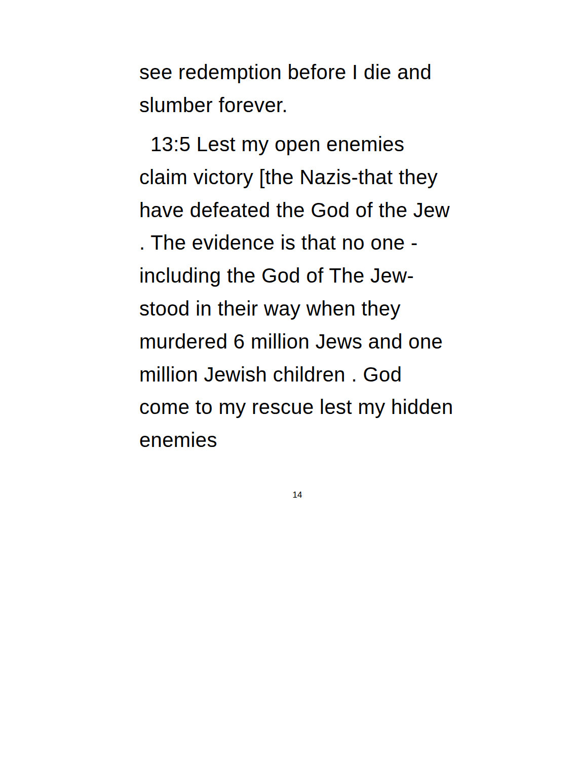see redemption before I die and slumber forever.
13:5 Lest my open enemies claim victory [the Nazis-that they have defeated the God of the Jew . The evidence is that no one -including the God of The Jew- stood in their way when they murdered 6 million Jews and one million Jewish children . God come to my rescue lest my hidden enemies
14